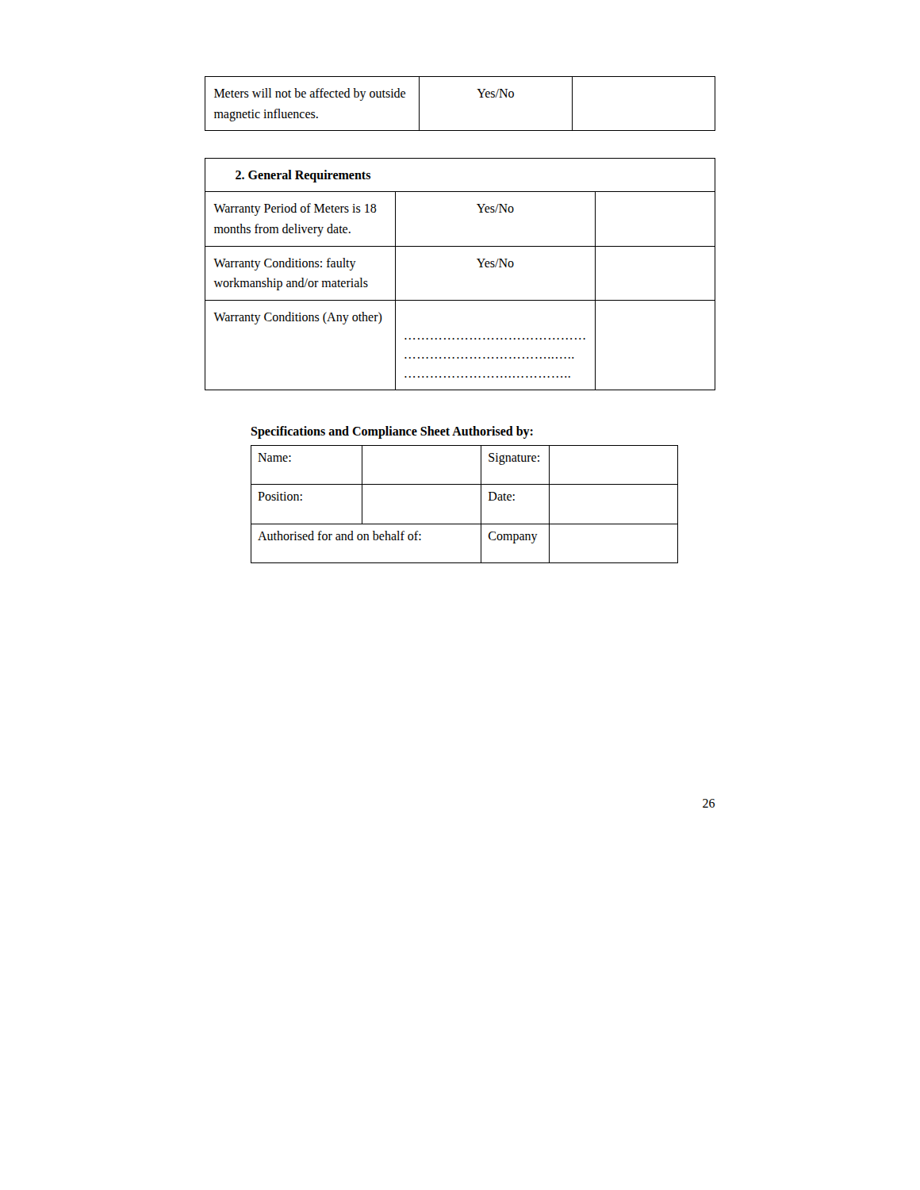| Meters will not be affected by outside magnetic influences. | Yes/No | |
| General Requirements |
| Warranty Period of Meters is 18 months from delivery date. | Yes/No | |
| Warranty Conditions: faulty workmanship and/or materials | Yes/No | |
| Warranty Conditions (Any other) | …………………………………… ……………………………..….. …………………….………….. | |
Specifications and Compliance Sheet Authorised by:
| Name: | | Signature: | |
| Position: | | Date: | |
| Authorised for and on behalf of: | Company | |
26